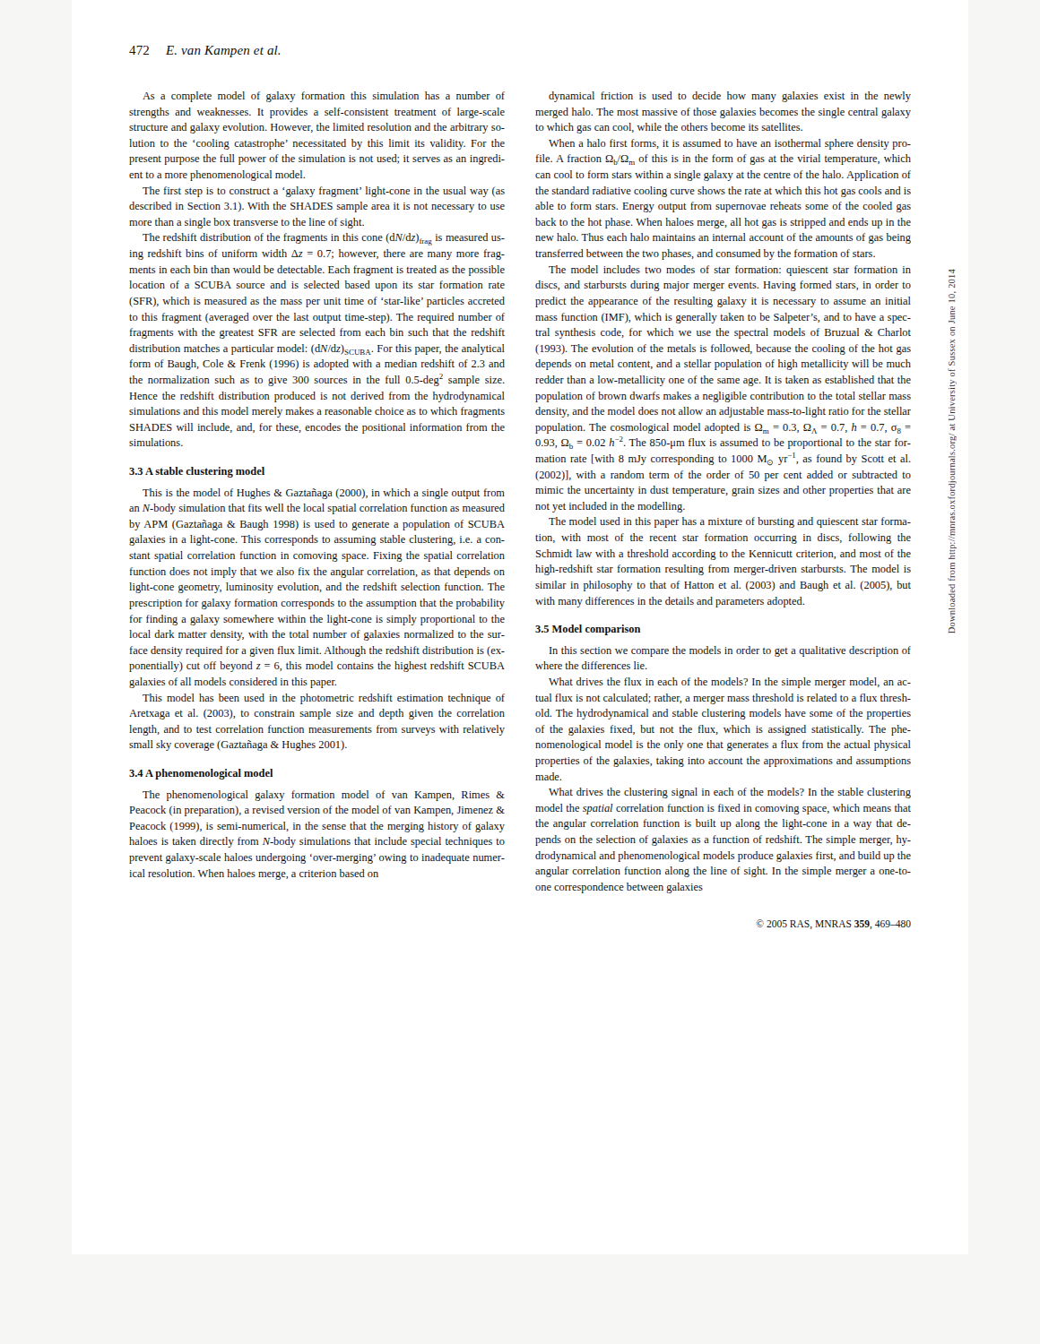472 E. van Kampen et al.
Downloaded from http://mnras.oxfordjournals.org/ at University of Sussex on June 10, 2014
As a complete model of galaxy formation this simulation has a number of strengths and weaknesses. It provides a self-consistent treatment of large-scale structure and galaxy evolution. However, the limited resolution and the arbitrary solution to the ‘cooling catastrophe’ necessitated by this limit its validity. For the present purpose the full power of the simulation is not used; it serves as an ingredient to a more phenomenological model.
The first step is to construct a ‘galaxy fragment’ light-cone in the usual way (as described in Section 3.1). With the SHADES sample area it is not necessary to use more than a single box transverse to the line of sight.
The redshift distribution of the fragments in this cone (dN/dz)frag is measured using redshift bins of uniform width Δz = 0.7; however, there are many more fragments in each bin than would be detectable. Each fragment is treated as the possible location of a SCUBA source and is selected based upon its star formation rate (SFR), which is measured as the mass per unit time of ‘star-like’ particles accreted to this fragment (averaged over the last output time-step). The required number of fragments with the greatest SFR are selected from each bin such that the redshift distribution matches a particular model: (dN/dz)SCUBA. For this paper, the analytical form of Baugh, Cole & Frenk (1996) is adopted with a median redshift of 2.3 and the normalization such as to give 300 sources in the full 0.5-deg2 sample size. Hence the redshift distribution produced is not derived from the hydrodynamical simulations and this model merely makes a reasonable choice as to which fragments SHADES will include, and, for these, encodes the positional information from the simulations.
3.3 A stable clustering model
This is the model of Hughes & Gaztañaga (2000), in which a single output from an N-body simulation that fits well the local spatial correlation function as measured by APM (Gaztañaga & Baugh 1998) is used to generate a population of SCUBA galaxies in a light-cone. This corresponds to assuming stable clustering, i.e. a constant spatial correlation function in comoving space. Fixing the spatial correlation function does not imply that we also fix the angular correlation, as that depends on light-cone geometry, luminosity evolution, and the redshift selection function. The prescription for galaxy formation corresponds to the assumption that the probability for finding a galaxy somewhere within the light-cone is simply proportional to the local dark matter density, with the total number of galaxies normalized to the surface density required for a given flux limit. Although the redshift distribution is (exponentially) cut off beyond z = 6, this model contains the highest redshift SCUBA galaxies of all models considered in this paper.
This model has been used in the photometric redshift estimation technique of Aretxaga et al. (2003), to constrain sample size and depth given the correlation length, and to test correlation function measurements from surveys with relatively small sky coverage (Gaztañaga & Hughes 2001).
3.4 A phenomenological model
The phenomenological galaxy formation model of van Kampen, Rimes & Peacock (in preparation), a revised version of the model of van Kampen, Jimenez & Peacock (1999), is semi-numerical, in the sense that the merging history of galaxy haloes is taken directly from N-body simulations that include special techniques to prevent galaxy-scale haloes undergoing ‘over-merging’ owing to inadequate numerical resolution. When haloes merge, a criterion based on
dynamical friction is used to decide how many galaxies exist in the newly merged halo. The most massive of those galaxies becomes the single central galaxy to which gas can cool, while the others become its satellites.
When a halo first forms, it is assumed to have an isothermal sphere density profile. A fraction Ωb/Ωm of this is in the form of gas at the virial temperature, which can cool to form stars within a single galaxy at the centre of the halo. Application of the standard radiative cooling curve shows the rate at which this hot gas cools and is able to form stars. Energy output from supernovae reheats some of the cooled gas back to the hot phase. When haloes merge, all hot gas is stripped and ends up in the new halo. Thus each halo maintains an internal account of the amounts of gas being transferred between the two phases, and consumed by the formation of stars.
The model includes two modes of star formation: quiescent star formation in discs, and starbursts during major merger events. Having formed stars, in order to predict the appearance of the resulting galaxy it is necessary to assume an initial mass function (IMF), which is generally taken to be Salpeter’s, and to have a spectral synthesis code, for which we use the spectral models of Bruzual & Charlot (1993). The evolution of the metals is followed, because the cooling of the hot gas depends on metal content, and a stellar population of high metallicity will be much redder than a low-metallicity one of the same age. It is taken as established that the population of brown dwarfs makes a negligible contribution to the total stellar mass density, and the model does not allow an adjustable mass-to-light ratio for the stellar population. The cosmological model adopted is Ωm = 0.3, ΩΛ = 0.7, h = 0.7, σ8 = 0.93, Ωb = 0.02 h−2. The 850-μm flux is assumed to be proportional to the star formation rate [with 8 mJy corresponding to 1000 M⊙ yr−1, as found by Scott et al. (2002)], with a random term of the order of 50 per cent added or subtracted to mimic the uncertainty in dust temperature, grain sizes and other properties that are not yet included in the modelling.
The model used in this paper has a mixture of bursting and quiescent star formation, with most of the recent star formation occurring in discs, following the Schmidt law with a threshold according to the Kennicutt criterion, and most of the high-redshift star formation resulting from merger-driven starbursts. The model is similar in philosophy to that of Hatton et al. (2003) and Baugh et al. (2005), but with many differences in the details and parameters adopted.
3.5 Model comparison
In this section we compare the models in order to get a qualitative description of where the differences lie.
What drives the flux in each of the models? In the simple merger model, an actual flux is not calculated; rather, a merger mass threshold is related to a flux threshold. The hydrodynamical and stable clustering models have some of the properties of the galaxies fixed, but not the flux, which is assigned statistically. The phenomenological model is the only one that generates a flux from the actual physical properties of the galaxies, taking into account the approximations and assumptions made.
What drives the clustering signal in each of the models? In the stable clustering model the spatial correlation function is fixed in comoving space, which means that the angular correlation function is built up along the light-cone in a way that depends on the selection of galaxies as a function of redshift. The simple merger, hydrodynamical and phenomenological models produce galaxies first, and build up the angular correlation function along the line of sight. In the simple merger a one-to-one correspondence between galaxies
© 2005 RAS, MNRAS 359, 469–480